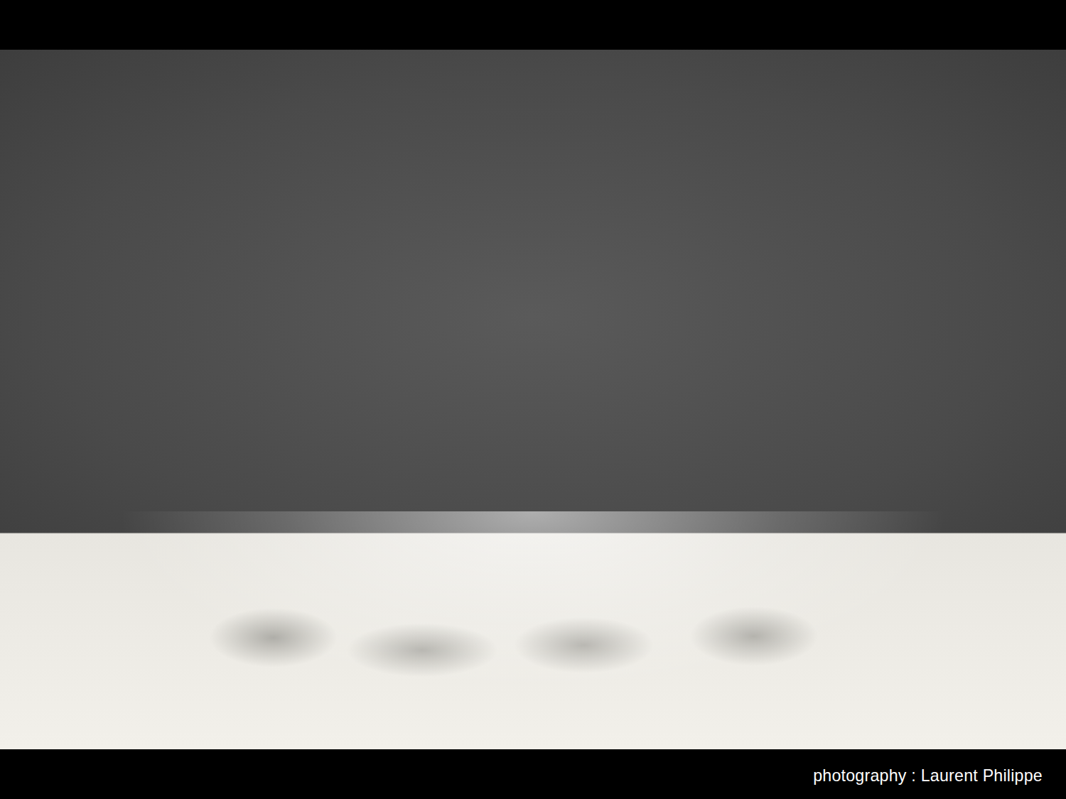A group of roughly two dozen dancers of varying ages, all wearing black clothing, cluster together in a triangular formation. Some kneel or sit on the floor in the foreground while others stand behind them, stretching their arms upward and outward with open hands and expressive, exuberant faces.
photography : Laurent Philippe